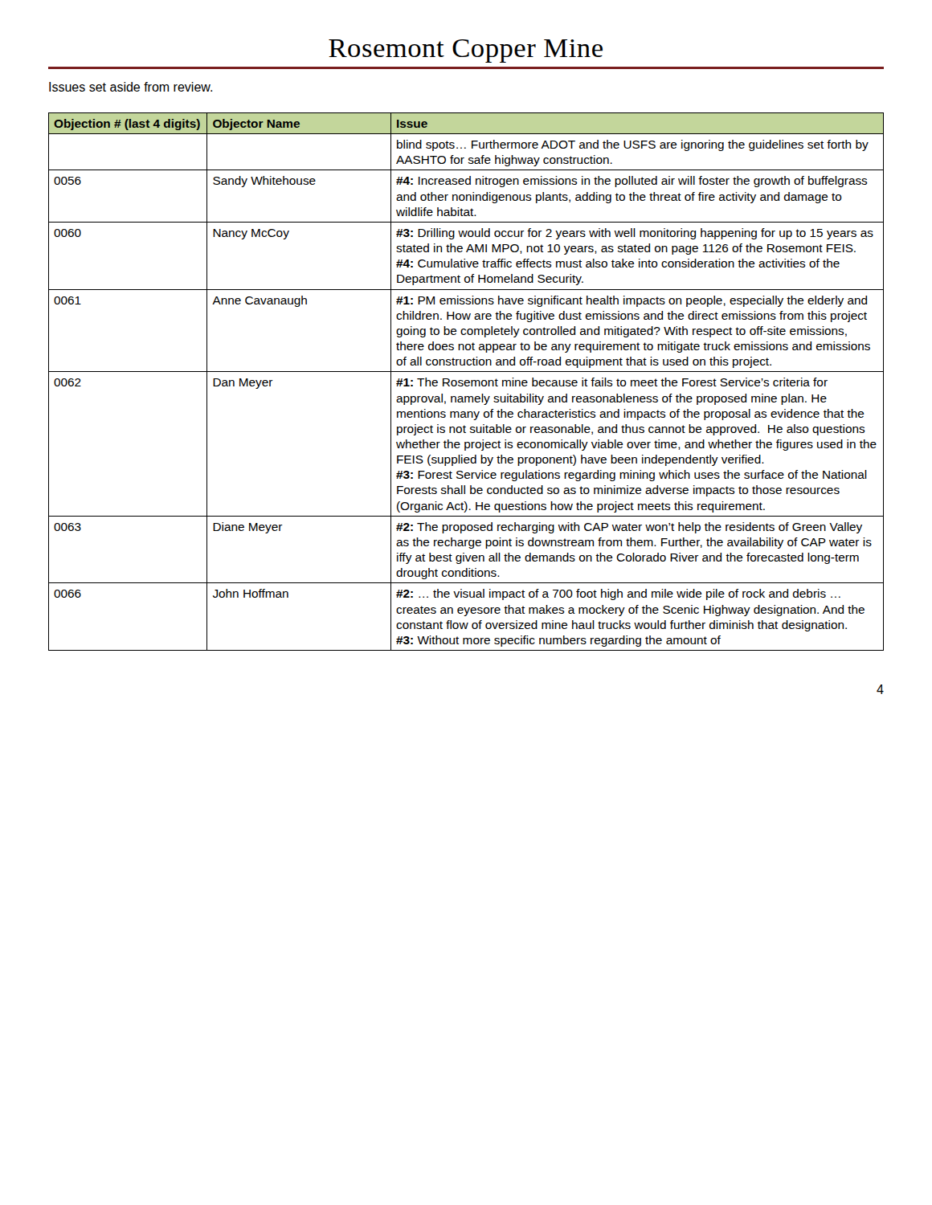Rosemont Copper Mine
Issues set aside from review.
| Objection # (last 4 digits) | Objector Name | Issue |
| --- | --- | --- |
| | | blind spots… Furthermore ADOT and the USFS are ignoring the guidelines set forth by AASHTO for safe highway construction. |
| 0056 | Sandy Whitehouse | #4: Increased nitrogen emissions in the polluted air will foster the growth of buffelgrass and other nonindigenous plants, adding to the threat of fire activity and damage to wildlife habitat. |
| 0060 | Nancy McCoy | #3: Drilling would occur for 2 years with well monitoring happening for up to 15 years as stated in the AMI MPO, not 10 years, as stated on page 1126 of the Rosemont FEIS. #4: Cumulative traffic effects must also take into consideration the activities of the Department of Homeland Security. |
| 0061 | Anne Cavanaugh | #1: PM emissions have significant health impacts on people, especially the elderly and children. How are the fugitive dust emissions and the direct emissions from this project going to be completely controlled and mitigated? With respect to off-site emissions, there does not appear to be any requirement to mitigate truck emissions and emissions of all construction and off-road equipment that is used on this project. |
| 0062 | Dan Meyer | #1: The Rosemont mine because it fails to meet the Forest Service’s criteria for approval, namely suitability and reasonableness of the proposed mine plan. He mentions many of the characteristics and impacts of the proposal as evidence that the project is not suitable or reasonable, and thus cannot be approved. He also questions whether the project is economically viable over time, and whether the figures used in the FEIS (supplied by the proponent) have been independently verified. #3: Forest Service regulations regarding mining which uses the surface of the National Forests shall be conducted so as to minimize adverse impacts to those resources (Organic Act). He questions how the project meets this requirement. |
| 0063 | Diane Meyer | #2: The proposed recharging with CAP water won’t help the residents of Green Valley as the recharge point is downstream from them. Further, the availability of CAP water is iffy at best given all the demands on the Colorado River and the forecasted long-term drought conditions. |
| 0066 | John Hoffman | #2: … the visual impact of a 700 foot high and mile wide pile of rock and debris …creates an eyesore that makes a mockery of the Scenic Highway designation. And the constant flow of oversized mine haul trucks would further diminish that designation. #3: Without more specific numbers regarding the amount of |
4